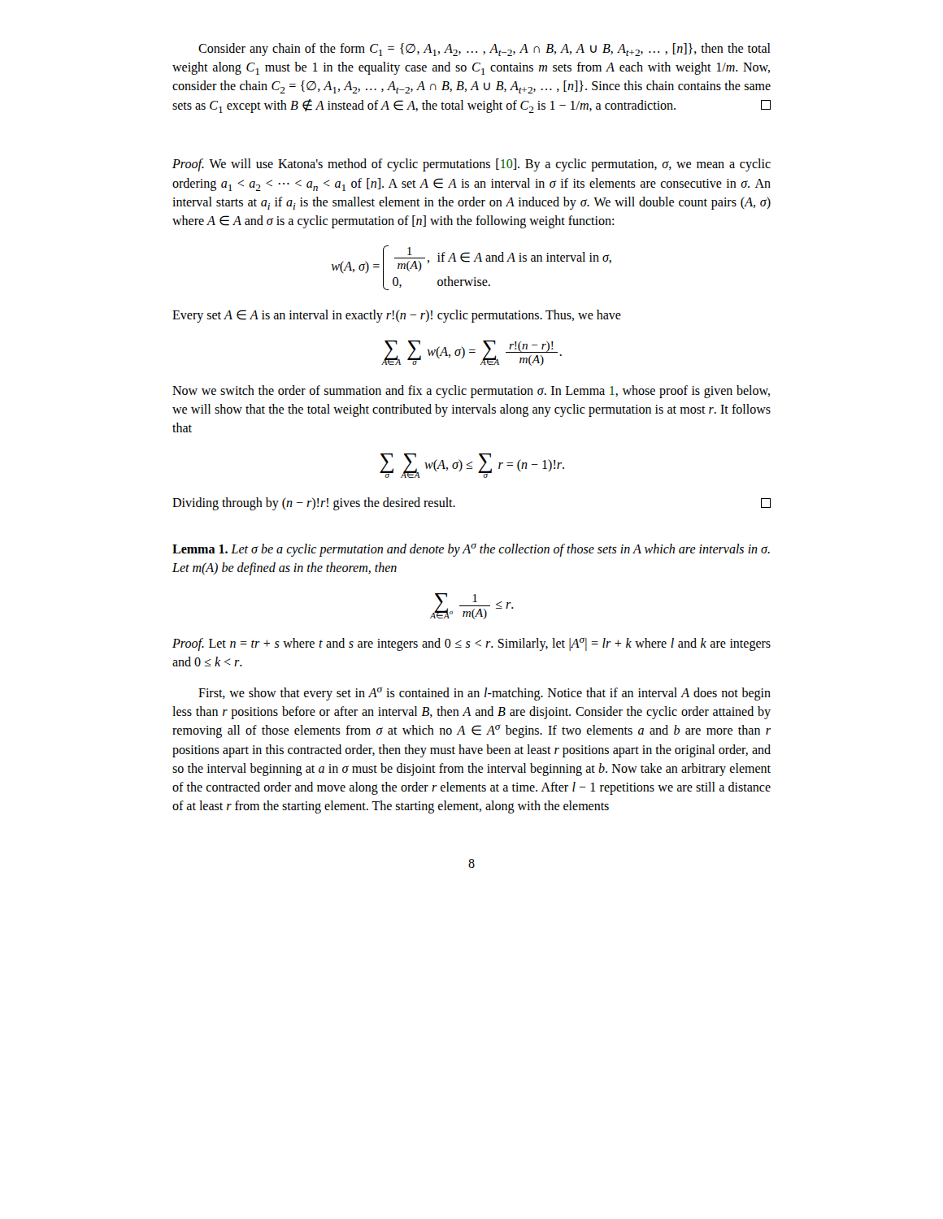Consider any chain of the form C1 = {∅, A1, A2, … , At−2, A ∩ B, A, A ∪ B, At+2, … , [n]}, then the total weight along C1 must be 1 in the equality case and so C1 contains m sets from A each with weight 1/m. Now, consider the chain C2 = {∅, A1, A2, … , At−2, A ∩ B, B, A ∪ B, At+2, … , [n]}. Since this chain contains the same sets as C1 except with B ∉ A instead of A ∈ A, the total weight of C2 is 1 − 1/m, a contradiction.
Proof. We will use Katona's method of cyclic permutations [10]. By a cyclic permutation, σ, we mean a cyclic ordering a1 < a2 < ⋯ < an < a1 of [n]. A set A ∈ A is an interval in σ if its elements are consecutive in σ. An interval starts at ai if ai is the smallest element in the order on A induced by σ. We will double count pairs (A, σ) where A ∈ A and σ is a cyclic permutation of [n] with the following weight function:
w(A, σ) = 1 m(A), if A ∈ A and A is an interval in σ, 0, otherwise.
Every set A ∈ A is an interval in exactly r!(n − r)! cyclic permutations. Thus, we have
∑A∈A ∑σ w(A, σ) = ∑A∈A r!(n − r)!m(A).
Now we switch the order of summation and fix a cyclic permutation σ. In Lemma 1, whose proof is given below, we will show that the the total weight contributed by intervals along any cyclic permutation is at most r. It follows that
∑σ ∑A∈A w(A, σ) ≤ ∑σ r = (n − 1)!r.
Dividing through by (n − r)!r! gives the desired result.
Lemma 1. Let σ be a cyclic permutation and denote by Aσ the collection of those sets in A which are intervals in σ. Let m(A) be defined as in the theorem, then
∑A∈Aσ 1 m(A) ≤ r.
Proof. Let n = tr + s where t and s are integers and 0 ≤ s < r. Similarly, let |Aσ| = lr + k where l and k are integers and 0 ≤ k < r.
First, we show that every set in Aσ is contained in an l-matching. Notice that if an interval A does not begin less than r positions before or after an interval B, then A and B are disjoint. Consider the cyclic order attained by removing all of those elements from σ at which no A ∈ Aσ begins. If two elements a and b are more than r positions apart in this contracted order, then they must have been at least r positions apart in the original order, and so the interval beginning at a in σ must be disjoint from the interval beginning at b. Now take an arbitrary element of the contracted order and move along the order r elements at a time. After l − 1 repetitions we are still a distance of at least r from the starting element. The starting element, along with the elements
8